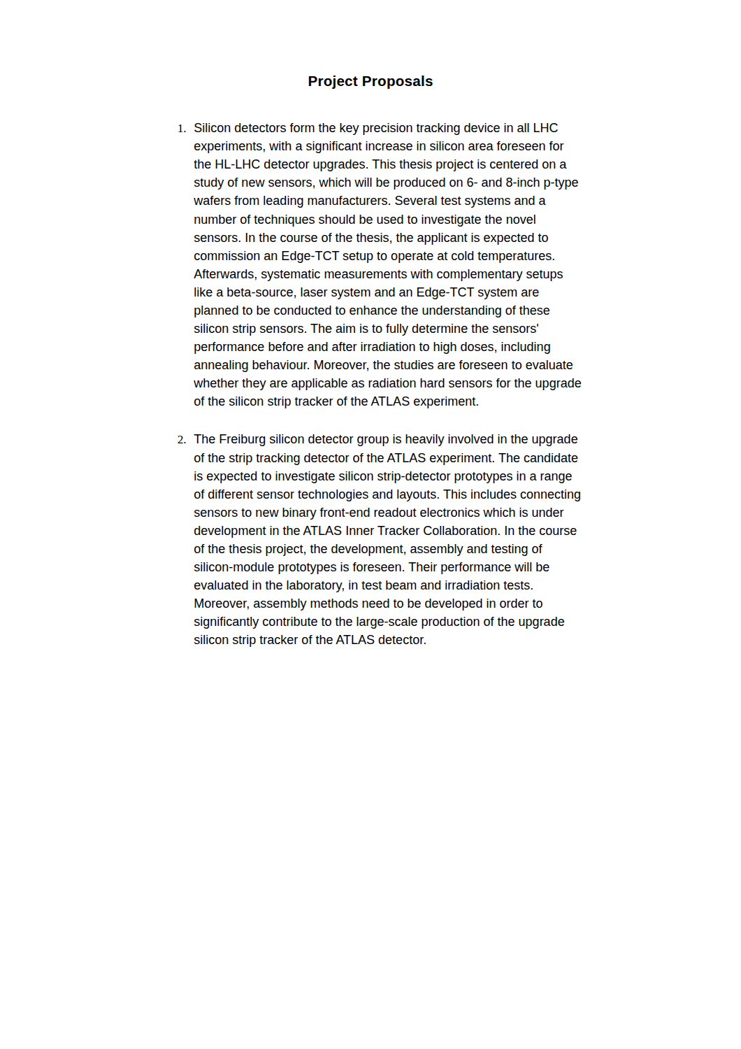Project Proposals
Silicon detectors form the key precision tracking device in all LHC experiments, with a significant increase in silicon area foreseen for the HL-LHC detector upgrades. This thesis project is centered on a study of new sensors, which will be produced on 6- and 8-inch p-type wafers from leading manufacturers. Several test systems and a number of techniques should be used to investigate the novel sensors. In the course of the thesis, the applicant is expected to commission an Edge-TCT setup to operate at cold temperatures. Afterwards, systematic measurements with complementary setups like a beta-source, laser system and an Edge-TCT system are planned to be conducted to enhance the understanding of these silicon strip sensors. The aim is to fully determine the sensors' performance before and after irradiation to high doses, including annealing behaviour. Moreover, the studies are foreseen to evaluate whether they are applicable as radiation hard sensors for the upgrade of the silicon strip tracker of the ATLAS experiment.
The Freiburg silicon detector group is heavily involved in the upgrade of the strip tracking detector of the ATLAS experiment. The candidate is expected to investigate silicon strip-detector prototypes in a range of different sensor technologies and layouts. This includes connecting sensors to new binary front-end readout electronics which is under development in the ATLAS Inner Tracker Collaboration. In the course of the thesis project, the development, assembly and testing of silicon-module prototypes is foreseen. Their performance will be evaluated in the laboratory, in test beam and irradiation tests. Moreover, assembly methods need to be developed in order to significantly contribute to the large-scale production of the upgrade silicon strip tracker of the ATLAS detector.